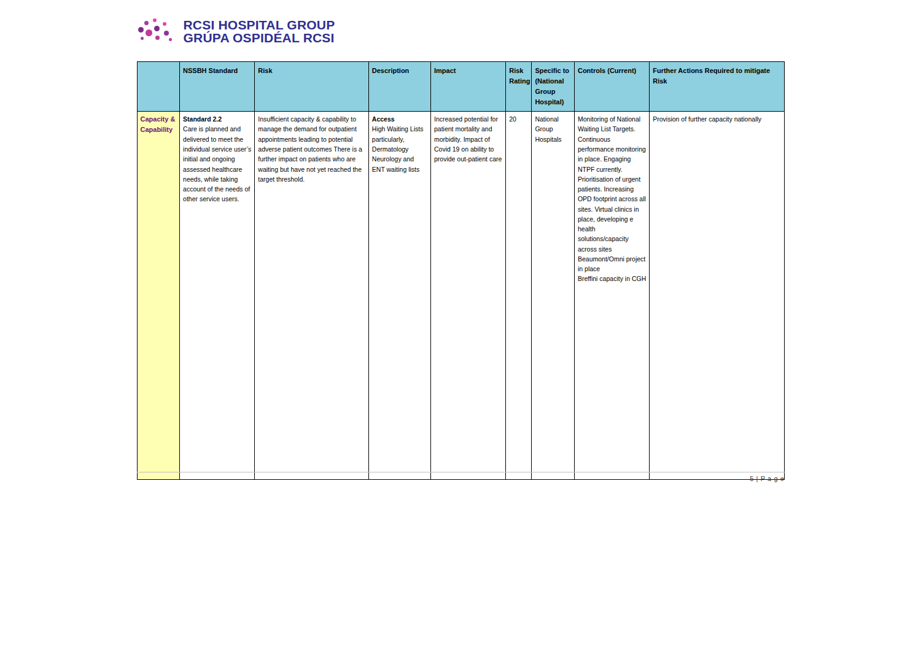RCSI HOSPITAL GROUP
GRÚPA OSPIDÉAL RCSI
| | NSSBH Standard | Risk | Description | Impact | Risk Rating | Specific to (National Group Hospital) | Controls (Current) | Further Actions Required to mitigate Risk |
| --- | --- | --- | --- | --- | --- | --- | --- | --- |
| Capacity & Capability | Standard 2.2 Care is planned and delivered to meet the individual service user’s initial and ongoing assessed healthcare needs, while taking account of the needs of other service users. | Insufficient capacity & capability to manage the demand for outpatient appointments leading to potential adverse patient outcomes There is a further impact on patients who are waiting but have not yet reached the target threshold. | Access High Waiting Lists particularly, Dermatology Neurology and ENT waiting lists | Increased potential for patient mortality and morbidity. Impact of Covid 19 on ability to provide out-patient care | 20 | National Group Hospitals | Monitoring of National Waiting List Targets. Continuous performance monitoring in place. Engaging NTPF currently. Prioritisation of urgent patients. Increasing OPD footprint across all sites. Virtual clinics in place, developing e health solutions/capacity across sites Beaumont/Omni project in place Breffini capacity in CGH | Provision of further capacity nationally |
5 | P a g e